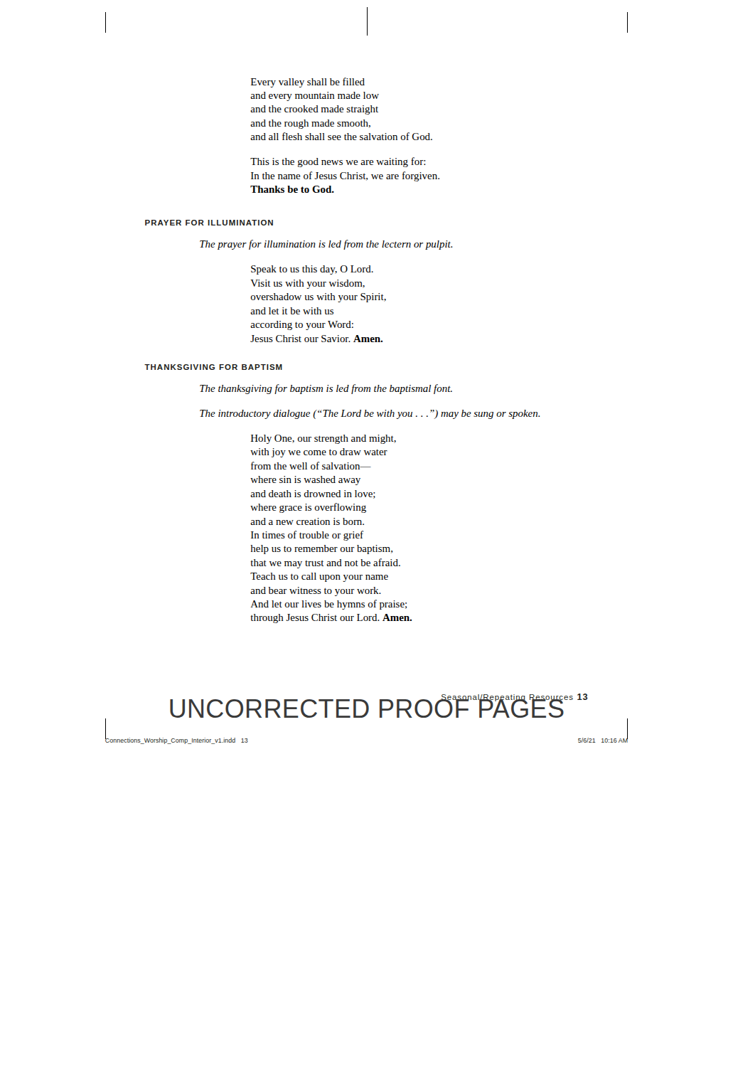Every valley shall be filled
and every mountain made low
and the crooked made straight
and the rough made smooth,
and all flesh shall see the salvation of God.
This is the good news we are waiting for:
In the name of Jesus Christ, we are forgiven.
Thanks be to God.
Prayer for Illumination
The prayer for illumination is led from the lectern or pulpit.
Speak to us this day, O Lord.
Visit us with your wisdom,
overshadow us with your Spirit,
and let it be with us
according to your Word:
Jesus Christ our Savior. Amen.
Thanksgiving for Baptism
The thanksgiving for baptism is led from the baptismal font.
The introductory dialogue (“The Lord be with you . . .”) may be sung or spoken.
Holy One, our strength and might,
with joy we come to draw water
from the well of salvation—
where sin is washed away
and death is drowned in love;
where grace is overflowing
and a new creation is born.
In times of trouble or grief
help us to remember our baptism,
that we may trust and not be afraid.
Teach us to call upon your name
and bear witness to your work.
And let our lives be hymns of praise;
through Jesus Christ our Lord. Amen.
Seasonal/Repeating Resources13
UNCORRECTED PROOF PAGES
Connections_Worship_Comp_Interior_v1.indd 13 5/6/21 10:16 AM